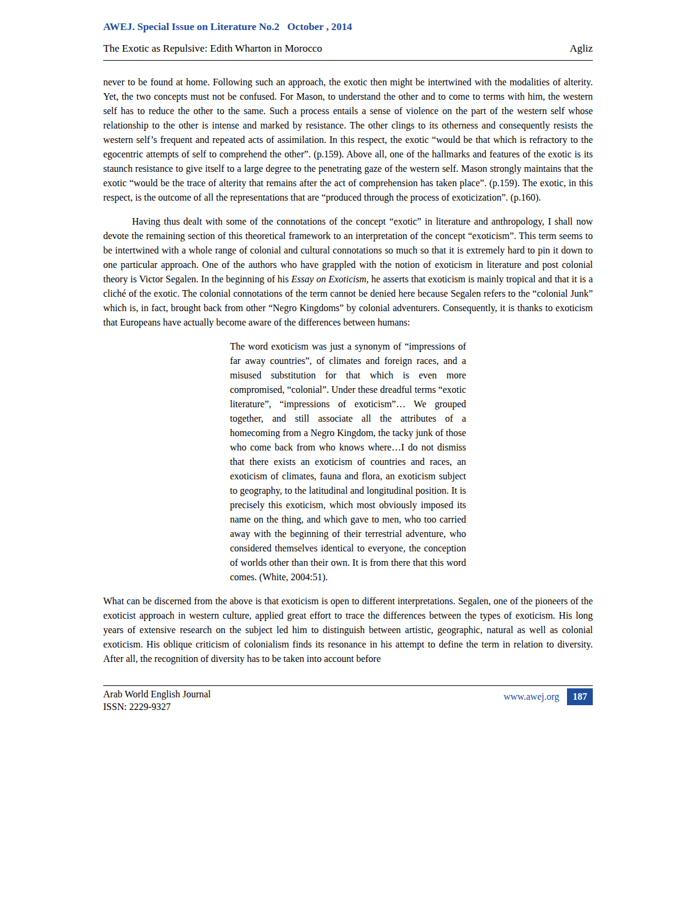AWEJ. Special Issue on Literature No.2 October , 2014
The Exotic as Repulsive: Edith Wharton in Morocco Agliz
never to be found at home. Following such an approach, the exotic then might be intertwined with the modalities of alterity. Yet, the two concepts must not be confused. For Mason, to understand the other and to come to terms with him, the western self has to reduce the other to the same. Such a process entails a sense of violence on the part of the western self whose relationship to the other is intense and marked by resistance. The other clings to its otherness and consequently resists the western self’s frequent and repeated acts of assimilation. In this respect, the exotic “would be that which is refractory to the egocentric attempts of self to comprehend the other”. (p.159). Above all, one of the hallmarks and features of the exotic is its staunch resistance to give itself to a large degree to the penetrating gaze of the western self. Mason strongly maintains that the exotic “would be the trace of alterity that remains after the act of comprehension has taken place”. (p.159). The exotic, in this respect, is the outcome of all the representations that are “produced through the process of exoticization”. (p.160).
Having thus dealt with some of the connotations of the concept “exotic” in literature and anthropology, I shall now devote the remaining section of this theoretical framework to an interpretation of the concept “exoticism”. This term seems to be intertwined with a whole range of colonial and cultural connotations so much so that it is extremely hard to pin it down to one particular approach. One of the authors who have grappled with the notion of exoticism in literature and post colonial theory is Victor Segalen. In the beginning of his Essay on Exoticism, he asserts that exoticism is mainly tropical and that it is a cliché of the exotic. The colonial connotations of the term cannot be denied here because Segalen refers to the “colonial Junk” which is, in fact, brought back from other “Negro Kingdoms” by colonial adventurers. Consequently, it is thanks to exoticism that Europeans have actually become aware of the differences between humans:
The word exoticism was just a synonym of “impressions of far away countries”, of climates and foreign races, and a misused substitution for that which is even more compromised, “colonial”. Under these dreadful terms “exotic literature”, “impressions of exoticism”… We grouped together, and still associate all the attributes of a homecoming from a Negro Kingdom, the tacky junk of those who come back from who knows where…I do not dismiss that there exists an exoticism of countries and races, an exoticism of climates, fauna and flora, an exoticism subject to geography, to the latitudinal and longitudinal position. It is precisely this exoticism, which most obviously imposed its name on the thing, and which gave to men, who too carried away with the beginning of their terrestrial adventure, who considered themselves identical to everyone, the conception of worlds other than their own. It is from there that this word comes. (White, 2004:51).
What can be discerned from the above is that exoticism is open to different interpretations. Segalen, one of the pioneers of the exoticist approach in western culture, applied great effort to trace the differences between the types of exoticism. His long years of extensive research on the subject led him to distinguish between artistic, geographic, natural as well as colonial exoticism. His oblique criticism of colonialism finds its resonance in his attempt to define the term in relation to diversity. After all, the recognition of diversity has to be taken into account before
Arab World English Journal
ISSN: 2229-9327
www.awej.org 187